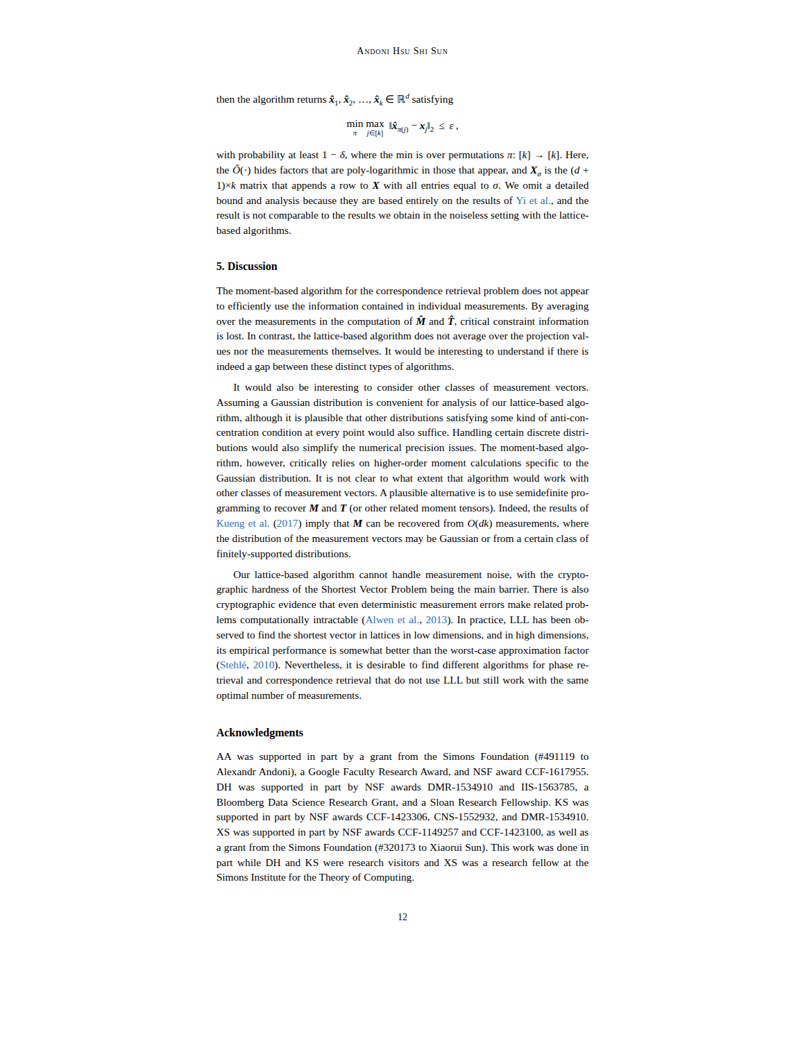Andoni Hsu Shi Sun
then the algorithm returns x̂1, x̂2, …, x̂k ∈ ℝd satisfying
min π max j∈[k]  ‖x̂π(j) − xj‖2  ≤  ε ,
with probability at least 1 − δ, where the min is over permutations π: [k] → [k]. Here, the Õ(·) hides factors that are poly-logarithmic in those that appear, and Xσ is the (d + 1)×k matrix that appends a row to X with all entries equal to σ. We omit a detailed bound and analysis because they are based entirely on the results of Yi et al., and the result is not comparable to the results we obtain in the noiseless setting with the lattice-based algorithms.
5. Discussion
The moment-based algorithm for the correspondence retrieval problem does not appear to efficiently use the information contained in individual measurements. By averaging over the measurements in the computation of M̂ and T̂, critical constraint information is lost. In contrast, the lattice-based algorithm does not average over the projection values nor the measurements themselves. It would be interesting to understand if there is indeed a gap between these distinct types of algorithms.
It would also be interesting to consider other classes of measurement vectors. Assuming a Gaussian distribution is convenient for analysis of our lattice-based algorithm, although it is plausible that other distributions satisfying some kind of anti-concentration condition at every point would also suffice. Handling certain discrete distributions would also simplify the numerical precision issues. The moment-based algorithm, however, critically relies on higher-order moment calculations specific to the Gaussian distribution. It is not clear to what extent that algorithm would work with other classes of measurement vectors. A plausible alternative is to use semidefinite programming to recover M and T (or other related moment tensors). Indeed, the results of Kueng et al. (2017) imply that M can be recovered from O(dk) measurements, where the distribution of the measurement vectors may be Gaussian or from a certain class of finitely-supported distributions.
Our lattice-based algorithm cannot handle measurement noise, with the cryptographic hardness of the Shortest Vector Problem being the main barrier. There is also cryptographic evidence that even deterministic measurement errors make related problems computationally intractable (Alwen et al., 2013). In practice, LLL has been observed to find the shortest vector in lattices in low dimensions, and in high dimensions, its empirical performance is somewhat better than the worst-case approximation factor (Stehlé, 2010). Nevertheless, it is desirable to find different algorithms for phase retrieval and correspondence retrieval that do not use LLL but still work with the same optimal number of measurements.
Acknowledgments
AA was supported in part by a grant from the Simons Foundation (#491119 to Alexandr Andoni), a Google Faculty Research Award, and NSF award CCF-1617955. DH was supported in part by NSF awards DMR-1534910 and IIS-1563785, a Bloomberg Data Science Research Grant, and a Sloan Research Fellowship. KS was supported in part by NSF awards CCF-1423306, CNS-1552932, and DMR-1534910. XS was supported in part by NSF awards CCF-1149257 and CCF-1423100, as well as a grant from the Simons Foundation (#320173 to Xiaorui Sun). This work was done in part while DH and KS were research visitors and XS was a research fellow at the Simons Institute for the Theory of Computing.
12